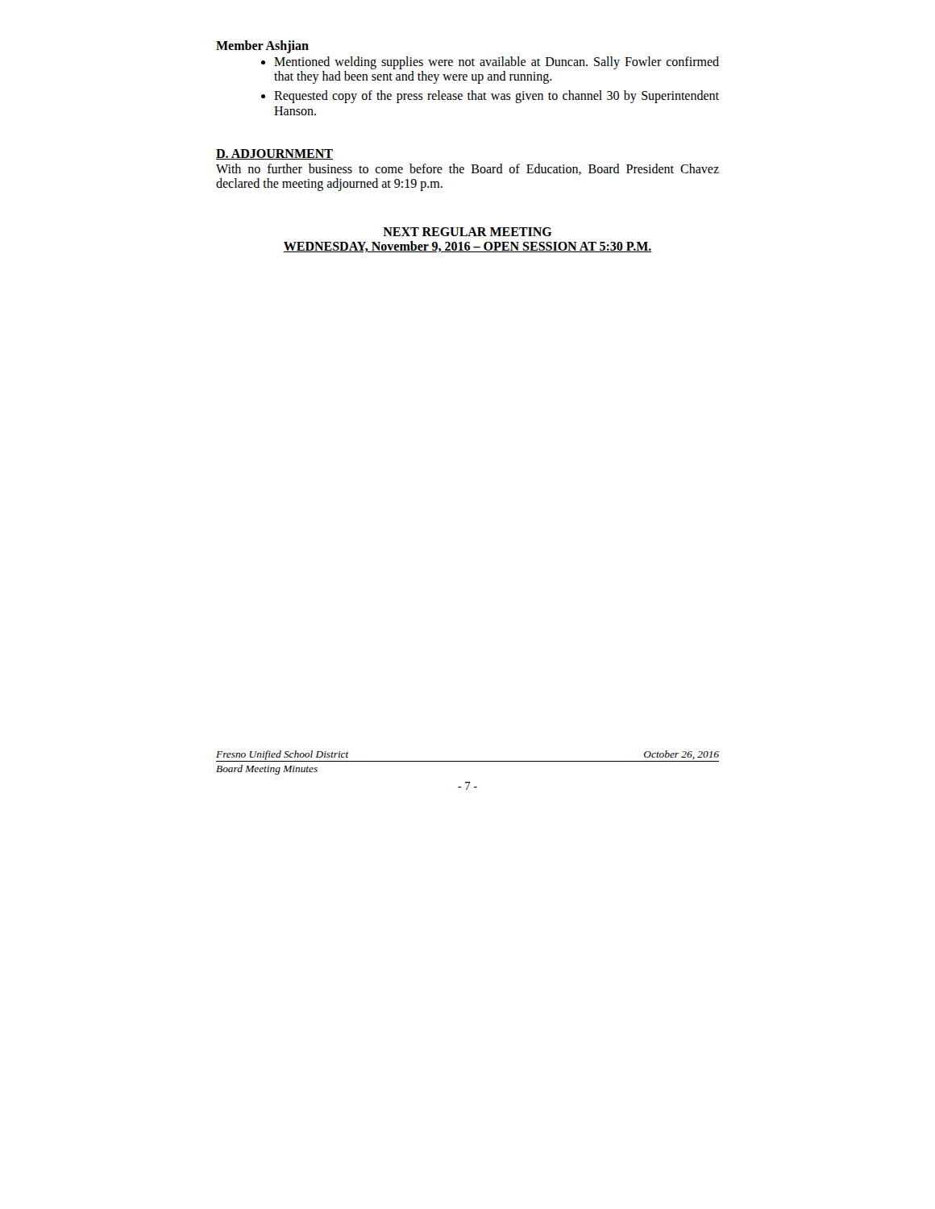Member Ashjian
Mentioned welding supplies were not available at Duncan. Sally Fowler confirmed that they had been sent and they were up and running.
Requested copy of the press release that was given to channel 30 by Superintendent Hanson.
D. ADJOURNMENT
With no further business to come before the Board of Education, Board President Chavez declared the meeting adjourned at 9:19 p.m.
NEXT REGULAR MEETING
WEDNESDAY, November 9, 2016 – OPEN SESSION AT 5:30 P.M.
Fresno Unified School District October 26, 2016
Board Meeting Minutes
- 7 -